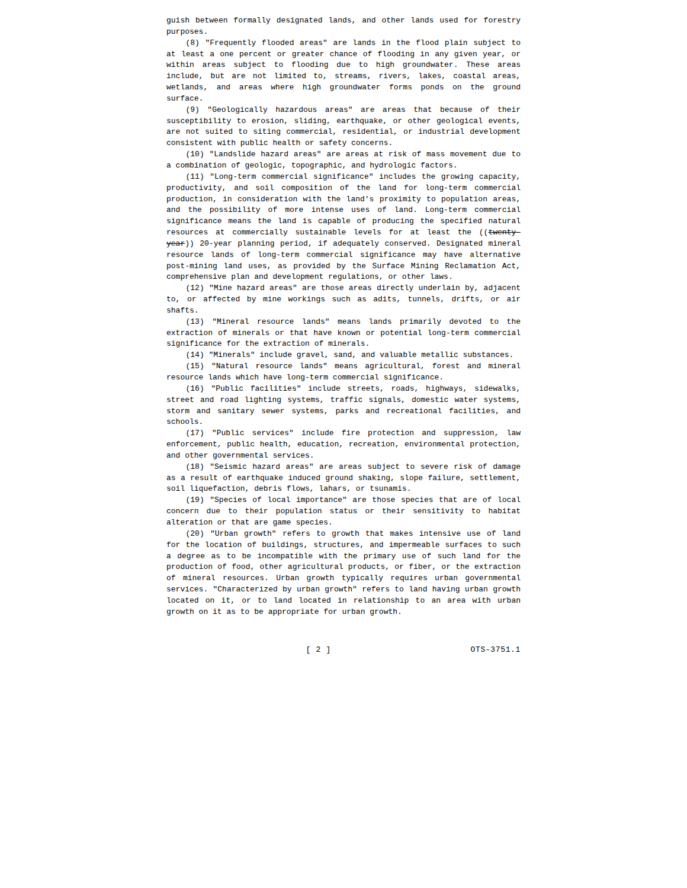guish between formally designated lands, and other lands used for forestry purposes.
(8) "Frequently flooded areas" are lands in the flood plain subject to at least a one percent or greater chance of flooding in any given year, or within areas subject to flooding due to high groundwater. These areas include, but are not limited to, streams, rivers, lakes, coastal areas, wetlands, and areas where high groundwater forms ponds on the ground surface.
(9) "Geologically hazardous areas" are areas that because of their susceptibility to erosion, sliding, earthquake, or other geological events, are not suited to siting commercial, residential, or industrial development consistent with public health or safety concerns.
(10) "Landslide hazard areas" are areas at risk of mass movement due to a combination of geologic, topographic, and hydrologic factors.
(11) "Long-term commercial significance" includes the growing capacity, productivity, and soil composition of the land for long-term commercial production, in consideration with the land's proximity to population areas, and the possibility of more intense uses of land. Long-term commercial significance means the land is capable of producing the specified natural resources at commercially sustainable levels for at least the ((twenty-year)) 20-year planning period, if adequately conserved. Designated mineral resource lands of long-term commercial significance may have alternative post-mining land uses, as provided by the Surface Mining Reclamation Act, comprehensive plan and development regulations, or other laws.
(12) "Mine hazard areas" are those areas directly underlain by, adjacent to, or affected by mine workings such as adits, tunnels, drifts, or air shafts.
(13) "Mineral resource lands" means lands primarily devoted to the extraction of minerals or that have known or potential long-term commercial significance for the extraction of minerals.
(14) "Minerals" include gravel, sand, and valuable metallic substances.
(15) "Natural resource lands" means agricultural, forest and mineral resource lands which have long-term commercial significance.
(16) "Public facilities" include streets, roads, highways, sidewalks, street and road lighting systems, traffic signals, domestic water systems, storm and sanitary sewer systems, parks and recreational facilities, and schools.
(17) "Public services" include fire protection and suppression, law enforcement, public health, education, recreation, environmental protection, and other governmental services.
(18) "Seismic hazard areas" are areas subject to severe risk of damage as a result of earthquake induced ground shaking, slope failure, settlement, soil liquefaction, debris flows, lahars, or tsunamis.
(19) "Species of local importance" are those species that are of local concern due to their population status or their sensitivity to habitat alteration or that are game species.
(20) "Urban growth" refers to growth that makes intensive use of land for the location of buildings, structures, and impermeable surfaces to such a degree as to be incompatible with the primary use of such land for the production of food, other agricultural products, or fiber, or the extraction of mineral resources. Urban growth typically requires urban governmental services. "Characterized by urban growth" refers to land having urban growth located on it, or to land located in relationship to an area with urban growth on it as to be appropriate for urban growth.
[ 2 ]OTS-3751.1